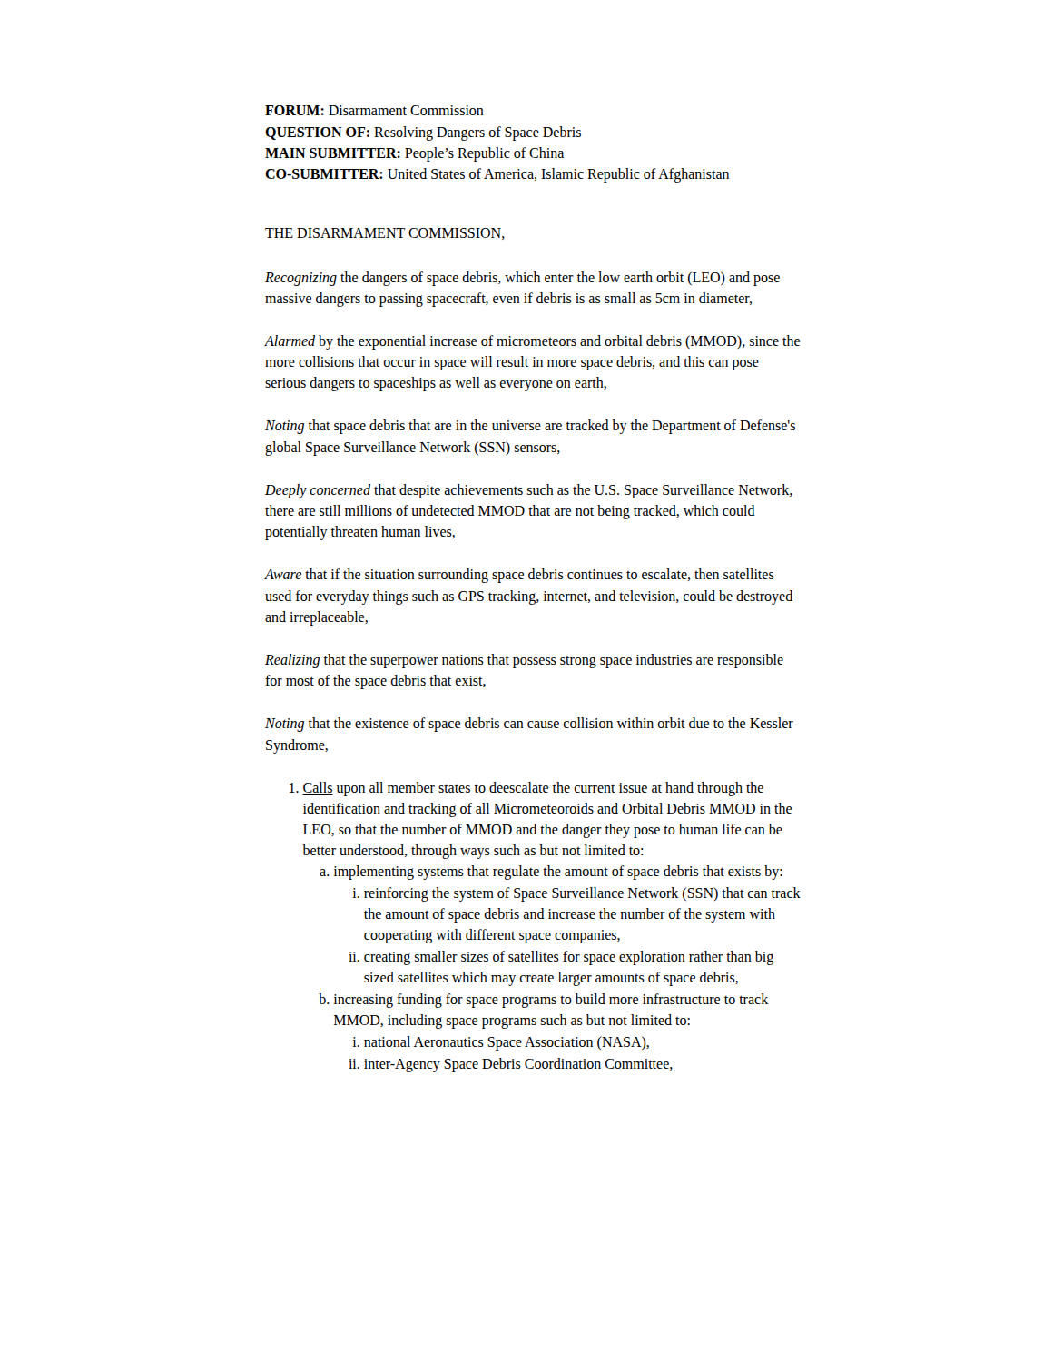FORUM: Disarmament Commission
QUESTION OF: Resolving Dangers of Space Debris
MAIN SUBMITTER: People’s Republic of China
CO-SUBMITTER: United States of America, Islamic Republic of Afghanistan
THE DISARMAMENT COMMISSION,
Recognizing the dangers of space debris, which enter the low earth orbit (LEO) and pose massive dangers to passing spacecraft, even if debris is as small as 5cm in diameter,
Alarmed by the exponential increase of micrometeors and orbital debris (MMOD), since the more collisions that occur in space will result in more space debris, and this can pose serious dangers to spaceships as well as everyone on earth,
Noting that space debris that are in the universe are tracked by the Department of Defense's global Space Surveillance Network (SSN) sensors,
Deeply concerned that despite achievements such as the U.S. Space Surveillance Network, there are still millions of undetected MMOD that are not being tracked, which could potentially threaten human lives,
Aware that if the situation surrounding space debris continues to escalate, then satellites used for everyday things such as GPS tracking, internet, and television, could be destroyed and irreplaceable,
Realizing that the superpower nations that possess strong space industries are responsible for most of the space debris that exist,
Noting that the existence of space debris can cause collision within orbit due to the Kessler Syndrome,
Calls upon all member states to deescalate the current issue at hand through the identification and tracking of all Micrometeoroids and Orbital Debris MMOD in the LEO, so that the number of MMOD and the danger they pose to human life can be better understood, through ways such as but not limited to:
implementing systems that regulate the amount of space debris that exists by:
reinforcing the system of Space Surveillance Network (SSN) that can track the amount of space debris and increase the number of the system with cooperating with different space companies,
creating smaller sizes of satellites for space exploration rather than big sized satellites which may create larger amounts of space debris,
increasing funding for space programs to build more infrastructure to track MMOD, including space programs such as but not limited to:
national Aeronautics Space Association (NASA),
inter-Agency Space Debris Coordination Committee,